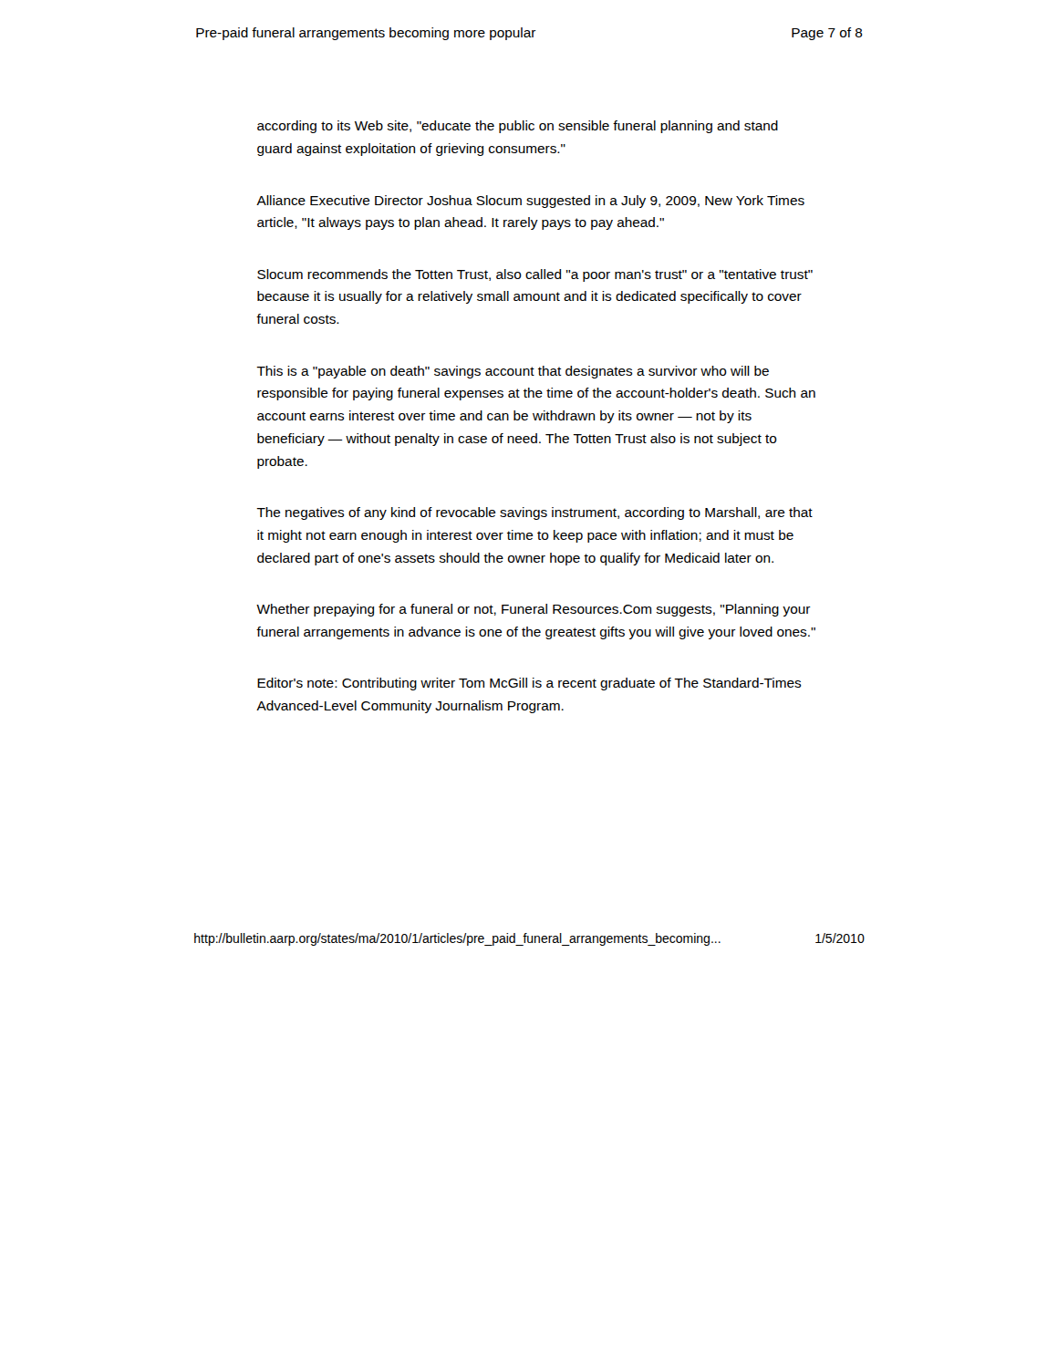Pre-paid funeral arrangements becoming more popular
Page 7 of 8
according to its Web site, "educate the public on sensible funeral planning and stand guard against exploitation of grieving consumers."
Alliance Executive Director Joshua Slocum suggested in a July 9, 2009, New York Times article, "It always pays to plan ahead. It rarely pays to pay ahead."
Slocum recommends the Totten Trust, also called "a poor man's trust" or a "tentative trust" because it is usually for a relatively small amount and it is dedicated specifically to cover funeral costs.
This is a "payable on death" savings account that designates a survivor who will be responsible for paying funeral expenses at the time of the account-holder's death. Such an account earns interest over time and can be withdrawn by its owner — not by its beneficiary — without penalty in case of need. The Totten Trust also is not subject to probate.
The negatives of any kind of revocable savings instrument, according to Marshall, are that it might not earn enough in interest over time to keep pace with inflation; and it must be declared part of one's assets should the owner hope to qualify for Medicaid later on.
Whether prepaying for a funeral or not, Funeral Resources.Com suggests, "Planning your funeral arrangements in advance is one of the greatest gifts you will give your loved ones."
Editor's note: Contributing writer Tom McGill is a recent graduate of The Standard-Times Advanced-Level Community Journalism Program.
http://bulletin.aarp.org/states/ma/2010/1/articles/pre_paid_funeral_arrangements_becoming...
1/5/2010